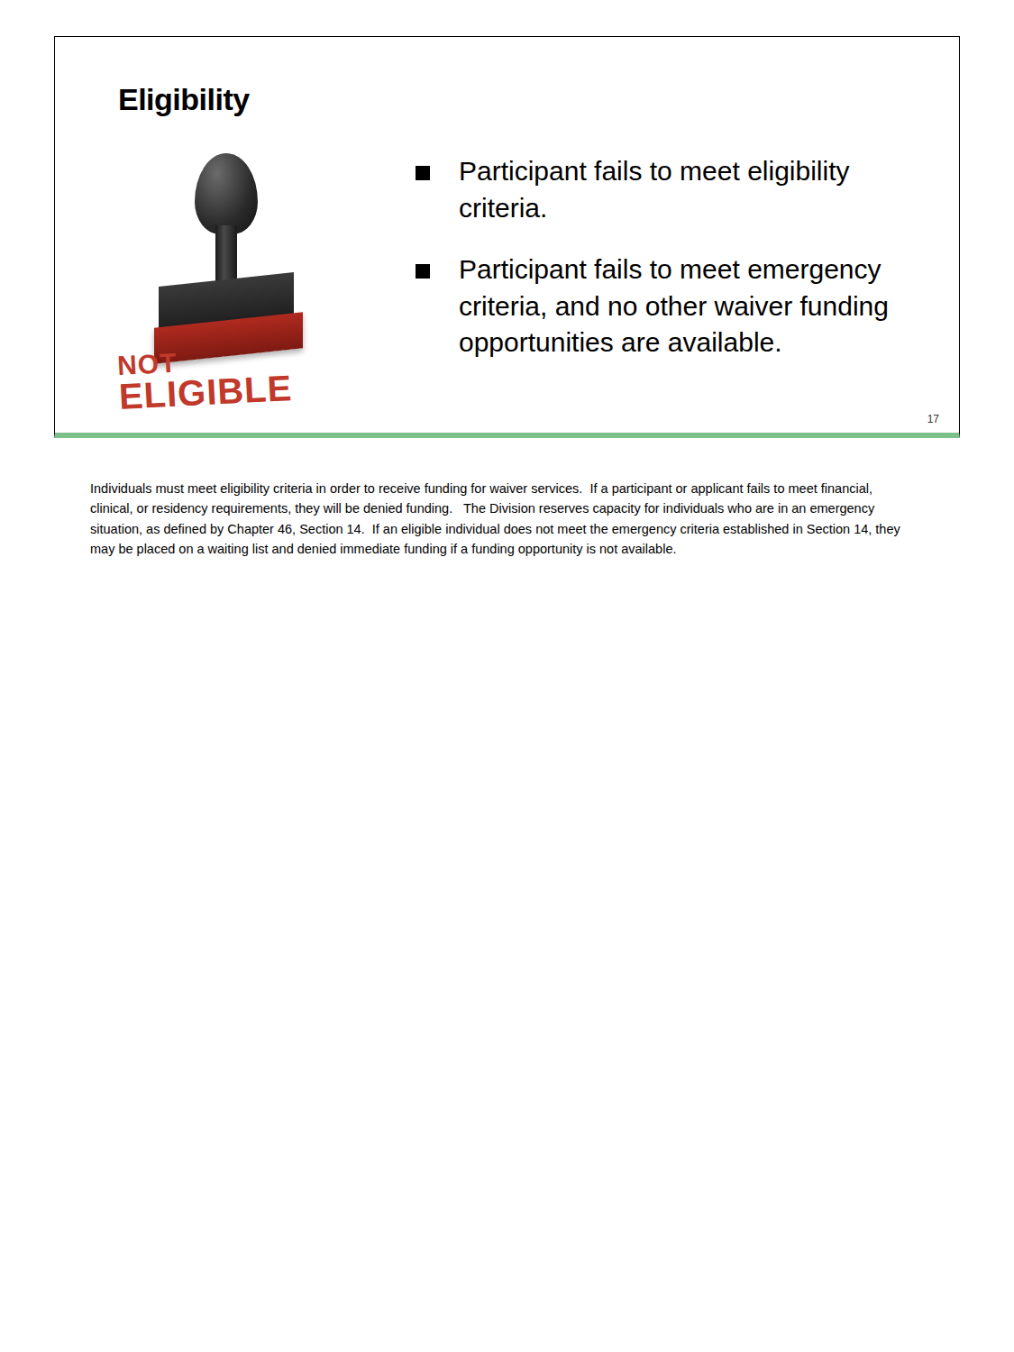Eligibility
NOT
ELIGIBLE
Participant fails to meet eligibility criteria.
Participant fails to meet emergency criteria, and no other waiver funding opportunities are available.
17
Individuals must meet eligibility criteria in order to receive funding for waiver services. If a participant or applicant fails to meet financial, clinical, or residency requirements, they will be denied funding. The Division reserves capacity for individuals who are in an emergency situation, as defined by Chapter 46, Section 14. If an eligible individual does not meet the emergency criteria established in Section 14, they may be placed on a waiting list and denied immediate funding if a funding opportunity is not available.